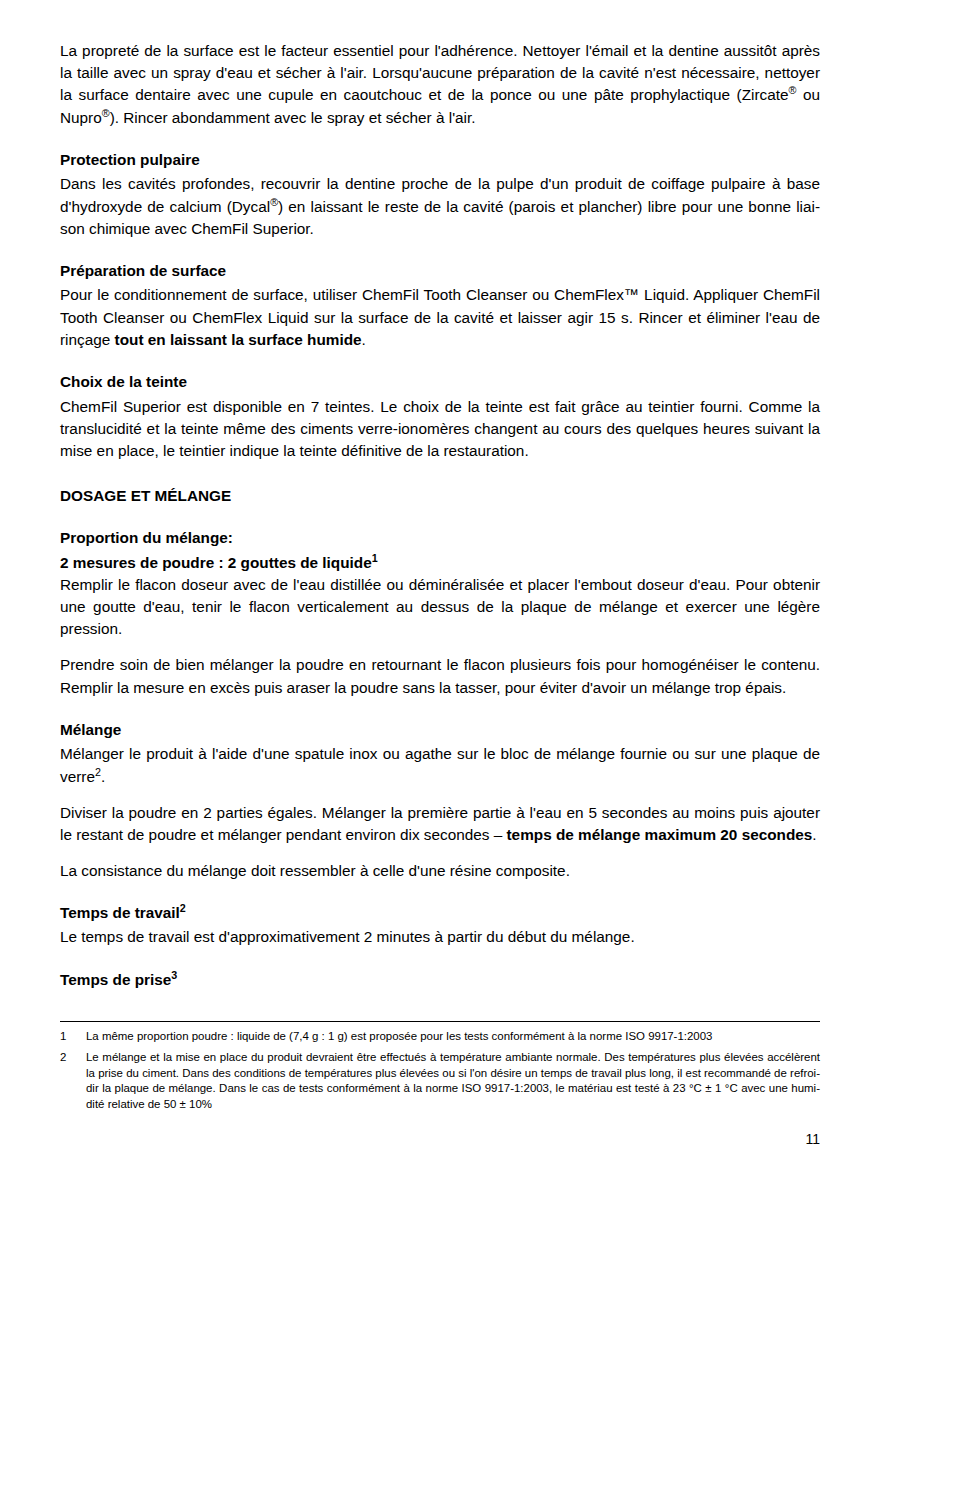La propreté de la surface est le facteur essentiel pour l'adhérence. Nettoyer l'émail et la dentine aussitôt après la taille avec un spray d'eau et sécher à l'air. Lorsqu'aucune préparation de la cavité n'est nécessaire, nettoyer la surface dentaire avec une cupule en caoutchouc et de la ponce ou une pâte prophylactique (Zircate® ou Nupro®). Rincer abondamment avec le spray et sécher à l'air.
Protection pulpaire
Dans les cavités profondes, recouvrir la dentine proche de la pulpe d'un produit de coiffage pulpaire à base d'hydroxyde de calcium (Dycal®) en laissant le reste de la cavité (parois et plancher) libre pour une bonne liaison chimique avec ChemFil Superior.
Préparation de surface
Pour le conditionnement de surface, utiliser ChemFil Tooth Cleanser ou ChemFlex™ Liquid. Appliquer ChemFil Tooth Cleanser ou ChemFlex Liquid sur la surface de la cavité et laisser agir 15 s. Rincer et éliminer l'eau de rinçage tout en laissant la surface humide.
Choix de la teinte
ChemFil Superior est disponible en 7 teintes. Le choix de la teinte est fait grâce au teintier fourni. Comme la translucidité et la teinte même des ciments verre-ionomères changent au cours des quelques heures suivant la mise en place, le teintier indique la teinte définitive de la restauration.
Dosage et mélange
Proportion du mélange:
2 mesures de poudre : 2 gouttes de liquide1
Remplir le flacon doseur avec de l'eau distillée ou déminéralisée et placer l'embout doseur d'eau. Pour obtenir une goutte d'eau, tenir le flacon verticalement au dessus de la plaque de mélange et exercer une légère pression.
Prendre soin de bien mélanger la poudre en retournant le flacon plusieurs fois pour homogénéiser le contenu. Remplir la mesure en excès puis araser la poudre sans la tasser, pour éviter d'avoir un mélange trop épais.
Mélange
Mélanger le produit à l'aide d'une spatule inox ou agathe sur le bloc de mélange fournie ou sur une plaque de verre2.
Diviser la poudre en 2 parties égales. Mélanger la première partie à l'eau en 5 secondes au moins puis ajouter le restant de poudre et mélanger pendant environ dix secondes – temps de mélange maximum 20 secondes.
La consistance du mélange doit ressembler à celle d'une résine composite.
Temps de travail2
Le temps de travail est d'approximativement 2 minutes à partir du début du mélange.
Temps de prise3
La même proportion poudre : liquide de (7,4 g : 1 g) est proposée pour les tests conformément à la norme ISO 9917-1:2003
Le mélange et la mise en place du produit devraient être effectués à température ambiante normale. Des températures plus élevées accélèrent la prise du ciment. Dans des conditions de températures plus élevées ou si l'on désire un temps de travail plus long, il est recommandé de refroidir la plaque de mélange. Dans le cas de tests conformément à la norme ISO 9917-1:2003, le matériau est testé à 23 °C ± 1 °C avec une humidité relative de 50 ± 10%
11